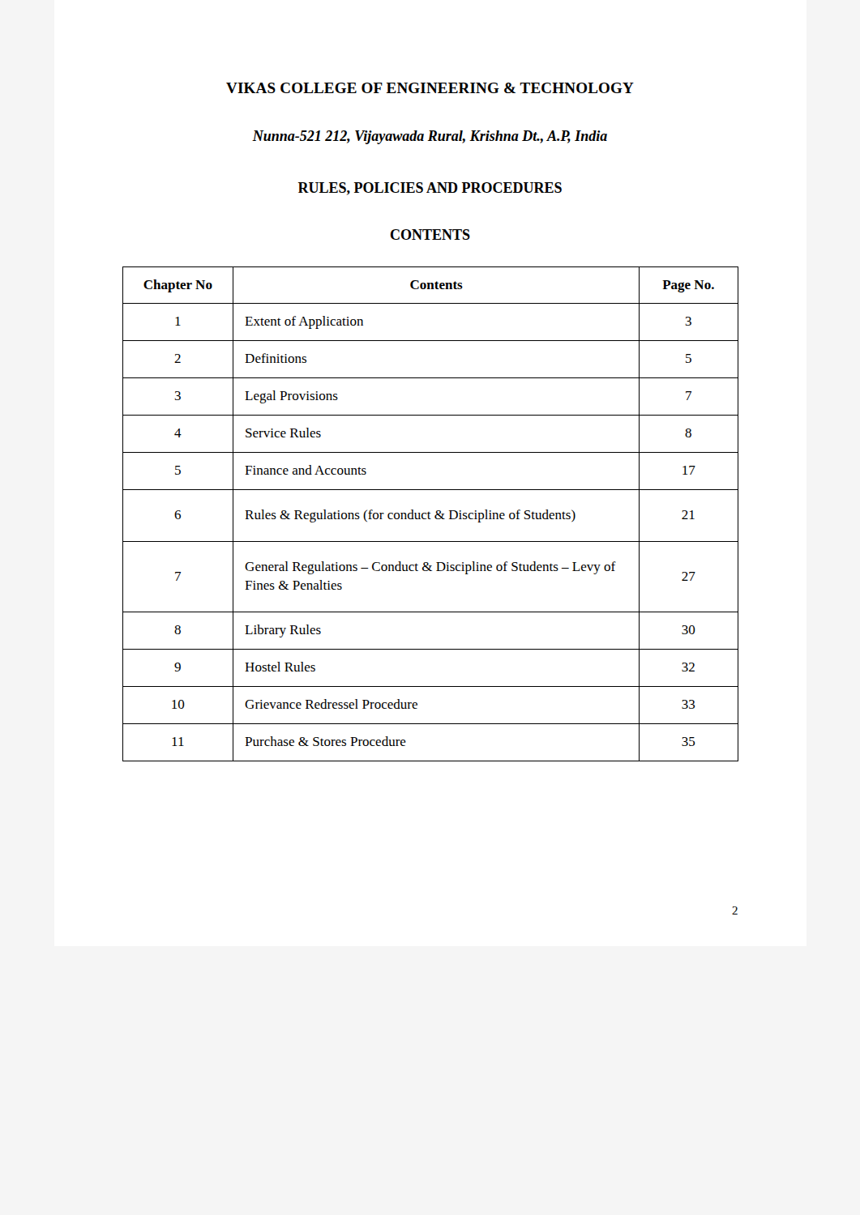VIKAS COLLEGE OF ENGINEERING & TECHNOLOGY
Nunna-521 212, Vijayawada Rural, Krishna Dt., A.P, India
RULES, POLICIES AND PROCEDURES
CONTENTS
| Chapter No | Contents | Page No. |
| --- | --- | --- |
| 1 | Extent of Application | 3 |
| 2 | Definitions | 5 |
| 3 | Legal Provisions | 7 |
| 4 | Service Rules | 8 |
| 5 | Finance and Accounts | 17 |
| 6 | Rules & Regulations (for conduct & Discipline of Students) | 21 |
| 7 | General Regulations – Conduct & Discipline of Students – Levy of Fines & Penalties | 27 |
| 8 | Library Rules | 30 |
| 9 | Hostel Rules | 32 |
| 10 | Grievance Redressel Procedure | 33 |
| 11 | Purchase & Stores Procedure | 35 |
2